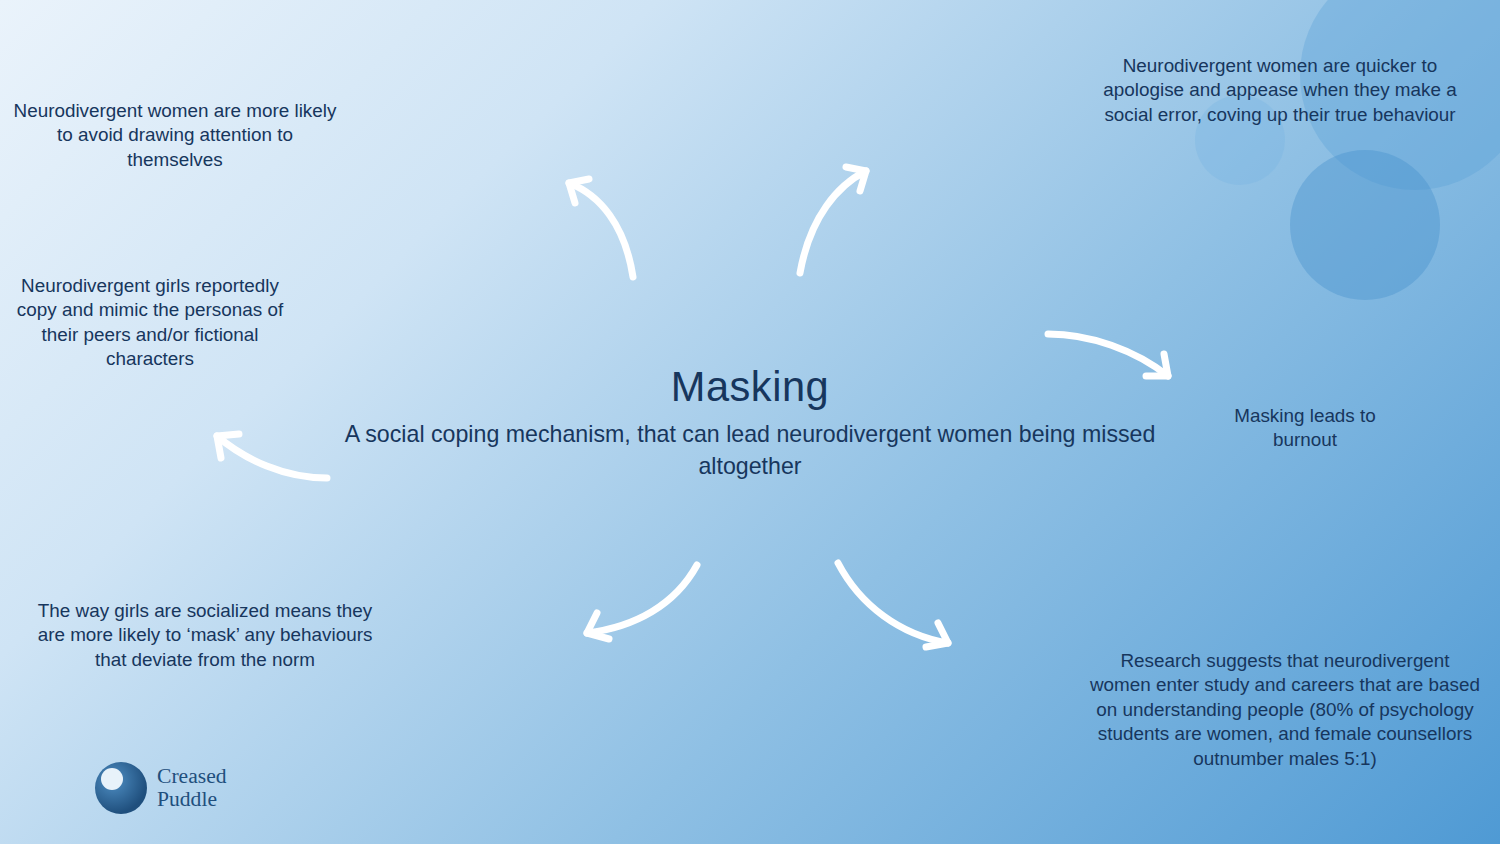Masking
A social coping mechanism, that can lead neurodivergent women being missed altogether
Neurodivergent women are more likely to avoid drawing attention to themselves
Neurodivergent women are quicker to apologise and appease when they make a social error, coving up their true behaviour
Neurodivergent girls reportedly copy and mimic the personas of their peers and/or fictional characters
Masking leads to burnout
The way girls are socialized means they are more likely to ‘mask’ any behaviours that deviate from the norm
Research suggests that neurodivergent women enter study and careers that are based on understanding people (80% of psychology students are women, and female counsellors outnumber males 5:1)
Creased
Puddle